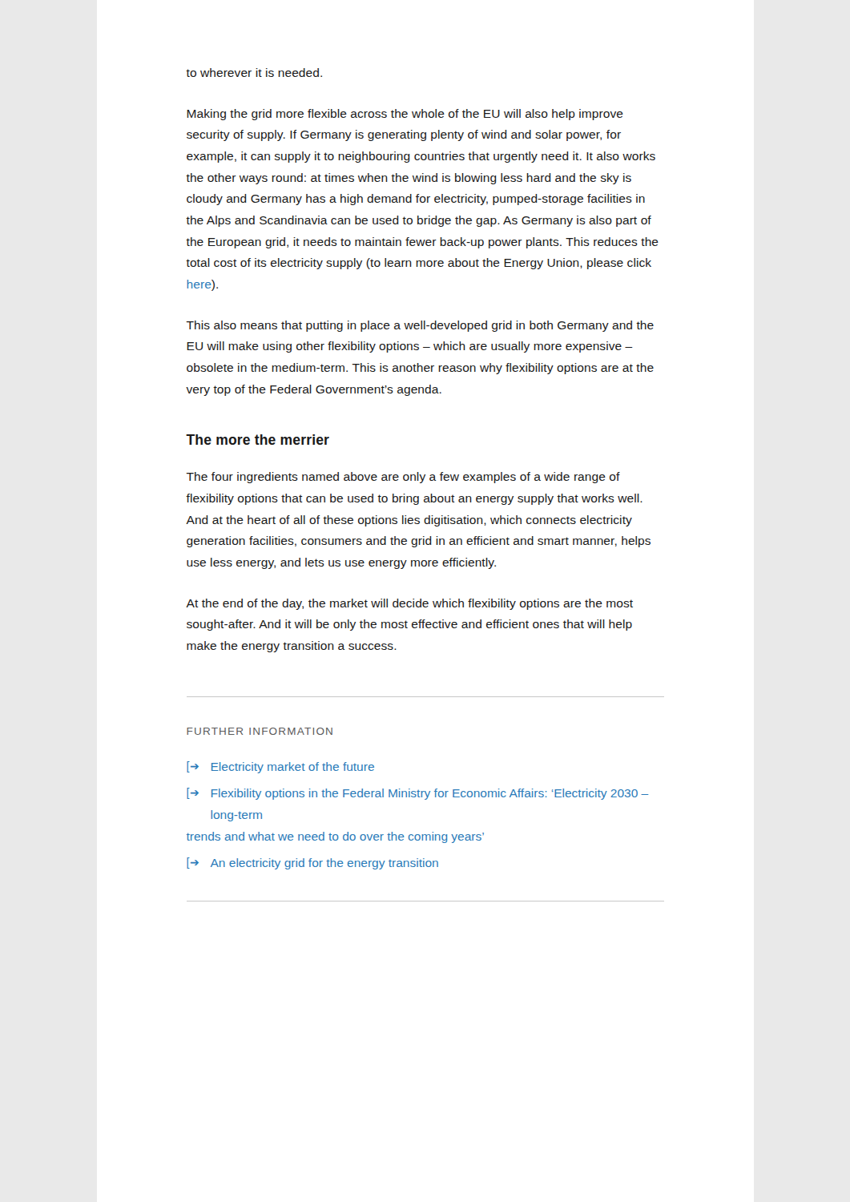to wherever it is needed.
Making the grid more flexible across the whole of the EU will also help improve security of supply. If Germany is generating plenty of wind and solar power, for example, it can supply it to neighbouring countries that urgently need it. It also works the other ways round: at times when the wind is blowing less hard and the sky is cloudy and Germany has a high demand for electricity, pumped-storage facilities in the Alps and Scandinavia can be used to bridge the gap. As Germany is also part of the European grid, it needs to maintain fewer back-up power plants. This reduces the total cost of its electricity supply (to learn more about the Energy Union, please click here).
This also means that putting in place a well-developed grid in both Germany and the EU will make using other flexibility options – which are usually more expensive – obsolete in the medium-term. This is another reason why flexibility options are at the very top of the Federal Government’s agenda.
The more the merrier
The four ingredients named above are only a few examples of a wide range of flexibility options that can be used to bring about an energy supply that works well. And at the heart of all of these options lies digitisation, which connects electricity generation facilities, consumers and the grid in an efficient and smart manner, helps use less energy, and lets us use energy more efficiently.
At the end of the day, the market will decide which flexibility options are the most sought-after. And it will be only the most effective and efficient ones that will help make the energy transition a success.
Further information
Electricity market of the future
Flexibility options in the Federal Ministry for Economic Affairs: ‘Electricity 2030 – long-term trends and what we need to do over the coming years’
An electricity grid for the energy transition